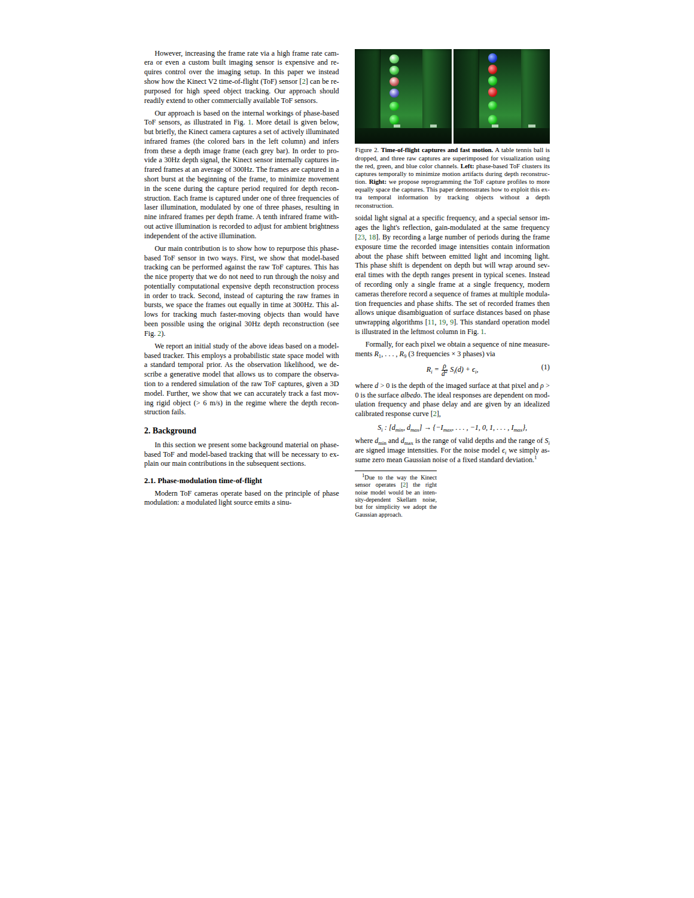However, increasing the frame rate via a high frame rate camera or even a custom built imaging sensor is expensive and requires control over the imaging setup. In this paper we instead show how the Kinect V2 time-of-flight (ToF) sensor [2] can be repurposed for high speed object tracking. Our approach should readily extend to other commercially available ToF sensors.
Our approach is based on the internal workings of phase-based ToF sensors, as illustrated in Fig. 1. More detail is given below, but briefly, the Kinect camera captures a set of actively illuminated infrared frames (the colored bars in the left column) and infers from these a depth image frame (each grey bar). In order to provide a 30Hz depth signal, the Kinect sensor internally captures infrared frames at an average of 300Hz. The frames are captured in a short burst at the beginning of the frame, to minimize movement in the scene during the capture period required for depth reconstruction. Each frame is captured under one of three frequencies of laser illumination, modulated by one of three phases, resulting in nine infrared frames per depth frame. A tenth infrared frame without active illumination is recorded to adjust for ambient brightness independent of the active illumination.
Our main contribution is to show how to repurpose this phase-based ToF sensor in two ways. First, we show that model-based tracking can be performed against the raw ToF captures. This has the nice property that we do not need to run through the noisy and potentially computational expensive depth reconstruction process in order to track. Second, instead of capturing the raw frames in bursts, we space the frames out equally in time at 300Hz. This allows for tracking much faster-moving objects than would have been possible using the original 30Hz depth reconstruction (see Fig. 2).
We report an initial study of the above ideas based on a model-based tracker. This employs a probabilistic state space model with a standard temporal prior. As the observation likelihood, we describe a generative model that allows us to compare the observation to a rendered simulation of the raw ToF captures, given a 3D model. Further, we show that we can accurately track a fast moving rigid object (> 6 m/s) in the regime where the depth reconstruction fails.
2. Background
In this section we present some background material on phase-based ToF and model-based tracking that will be necessary to explain our main contributions in the subsequent sections.
2.1. Phase-modulation time-of-flight
Modern ToF cameras operate based on the principle of phase modulation: a modulated light source emits a sinu-
Figure 2. Time-of-flight captures and fast motion. A table tennis ball is dropped, and three raw captures are superimposed for visualization using the red, green, and blue color channels. Left: phase-based ToF clusters its captures temporally to minimize motion artifacts during depth reconstruction. Right: we propose reprogramming the ToF capture profiles to more equally space the captures. This paper demonstrates how to exploit this extra temporal information by tracking objects without a depth reconstruction.
soidal light signal at a specific frequency, and a special sensor images the light's reflection, gain-modulated at the same frequency [23, 18]. By recording a large number of periods during the frame exposure time the recorded image intensities contain information about the phase shift between emitted light and incoming light. This phase shift is dependent on depth but will wrap around several times with the depth ranges present in typical scenes. Instead of recording only a single frame at a single frequency, modern cameras therefore record a sequence of frames at multiple modulation frequencies and phase shifts. The set of recorded frames then allows unique disambiguation of surface distances based on phase unwrapping algorithms [11, 19, 9]. This standard operation model is illustrated in the leftmost column in Fig. 1.
Formally, for each pixel we obtain a sequence of nine measurements R1, . . . , R9 (3 frequencies × 3 phases) via
Ri = ρd2 Si(d) + ϵi, (1)
where d > 0 is the depth of the imaged surface at that pixel and ρ > 0 is the surface albedo. The ideal responses are dependent on modulation frequency and phase delay and are given by an idealized calibrated response curve [2],
Si : [dmin, dmax] → {−Imax, . . . , −1, 0, 1, . . . , Imax},
where dmin and dmax is the range of valid depths and the range of Si are signed image intensities. For the noise model ϵi we simply assume zero mean Gaussian noise of a fixed standard deviation.1
1Due to the way the Kinect sensor operates [2] the right noise model would be an intensity-dependent Skellam noise, but for simplicity we adopt the Gaussian approach.